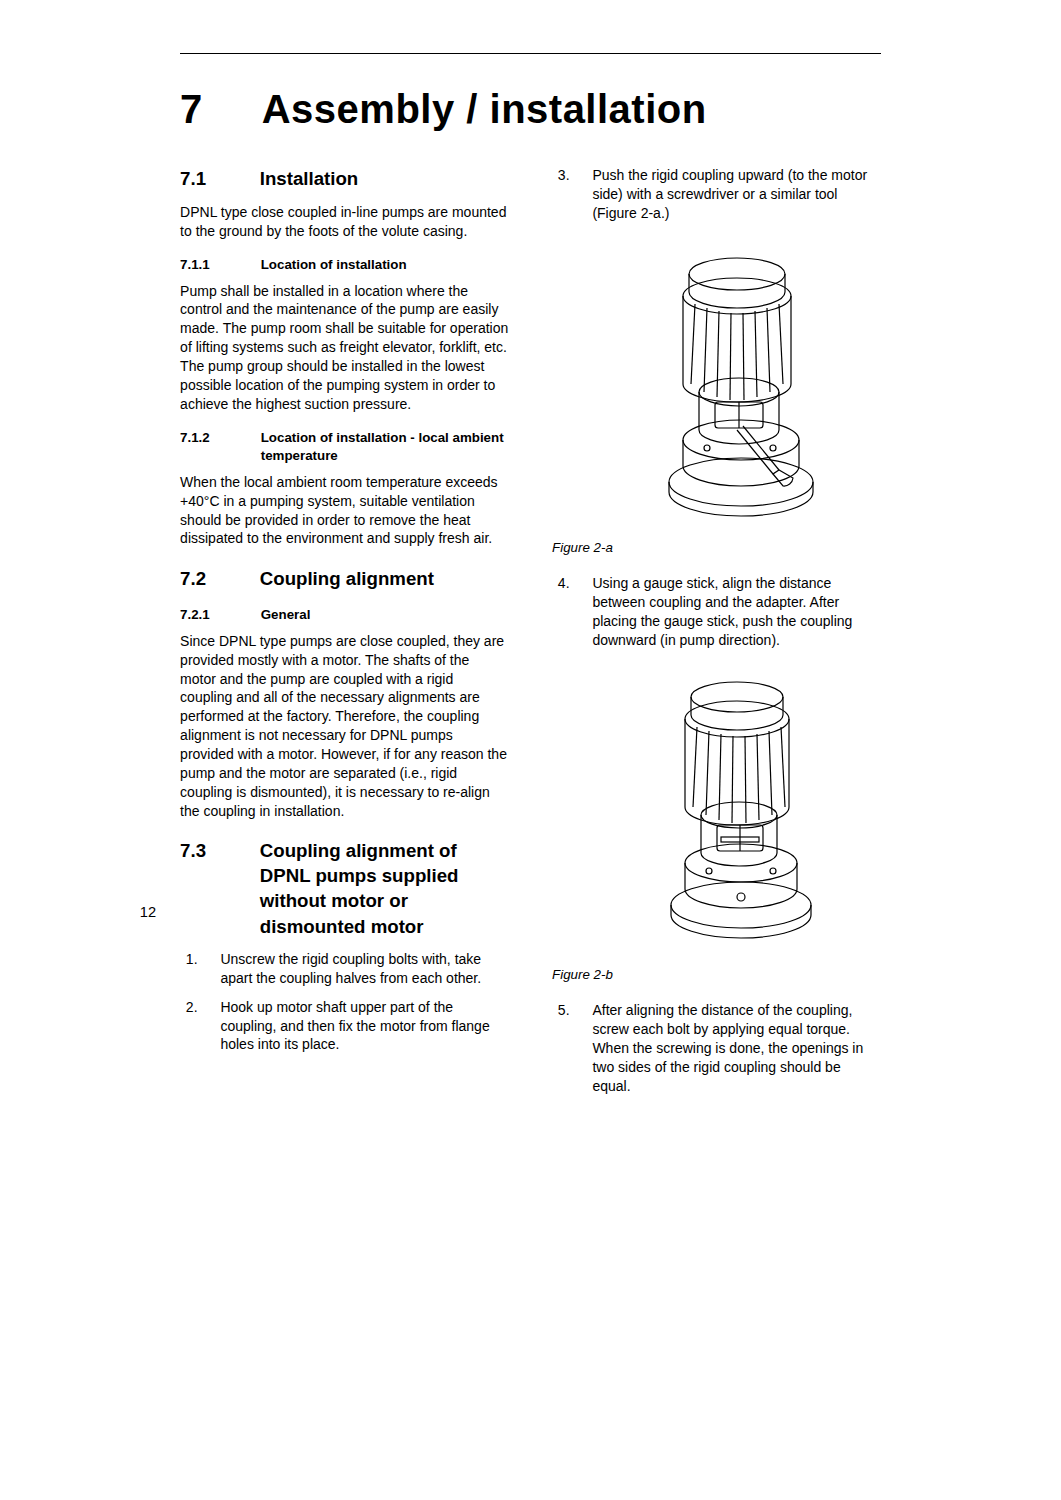7 Assembly / installation
7.1 Installation
DPNL type close coupled in-line pumps are mounted to the ground by the foots of the volute casing.
7.1.1 Location of installation
Pump shall be installed in a location where the control and the maintenance of the pump are easily made. The pump room shall be suitable for operation of lifting systems such as freight elevator, forklift, etc.
The pump group should be installed in the lowest possible location of the pumping system in order to achieve the highest suction pressure.
7.1.2 Location of installation - local ambient temperature
When the local ambient room temperature exceeds +40°C in a pumping system, suitable ventilation should be provided in order to remove the heat dissipated to the environment and supply fresh air.
7.2 Coupling alignment
7.2.1 General
Since DPNL type pumps are close coupled, they are provided mostly with a motor. The shafts of the motor and the pump are coupled with a rigid coupling and all of the necessary alignments are performed at the factory. Therefore, the coupling alignment is not necessary for DPNL pumps provided with a motor. However, if for any reason the pump and the motor are separated (i.e., rigid coupling is dismounted), it is necessary to re-align the coupling in installation.
7.3 Coupling alignment of DPNL pumps supplied without motor or dismounted motor
Unscrew the rigid coupling bolts with, take apart the coupling halves from each other.
Hook up motor shaft upper part of the coupling, and then fix the motor from flange holes into its place.
Push the rigid coupling upward (to the motor side) with a screwdriver or a similar tool (Figure 2-a.)
Figure 2-a
Using a gauge stick, align the distance between coupling and the adapter. After placing the gauge stick, push the coupling downward (in pump direction).
Figure 2-b
After aligning the distance of the coupling, screw each bolt by applying equal torque. When the screwing is done, the openings in two sides of the rigid coupling should be equal.
12